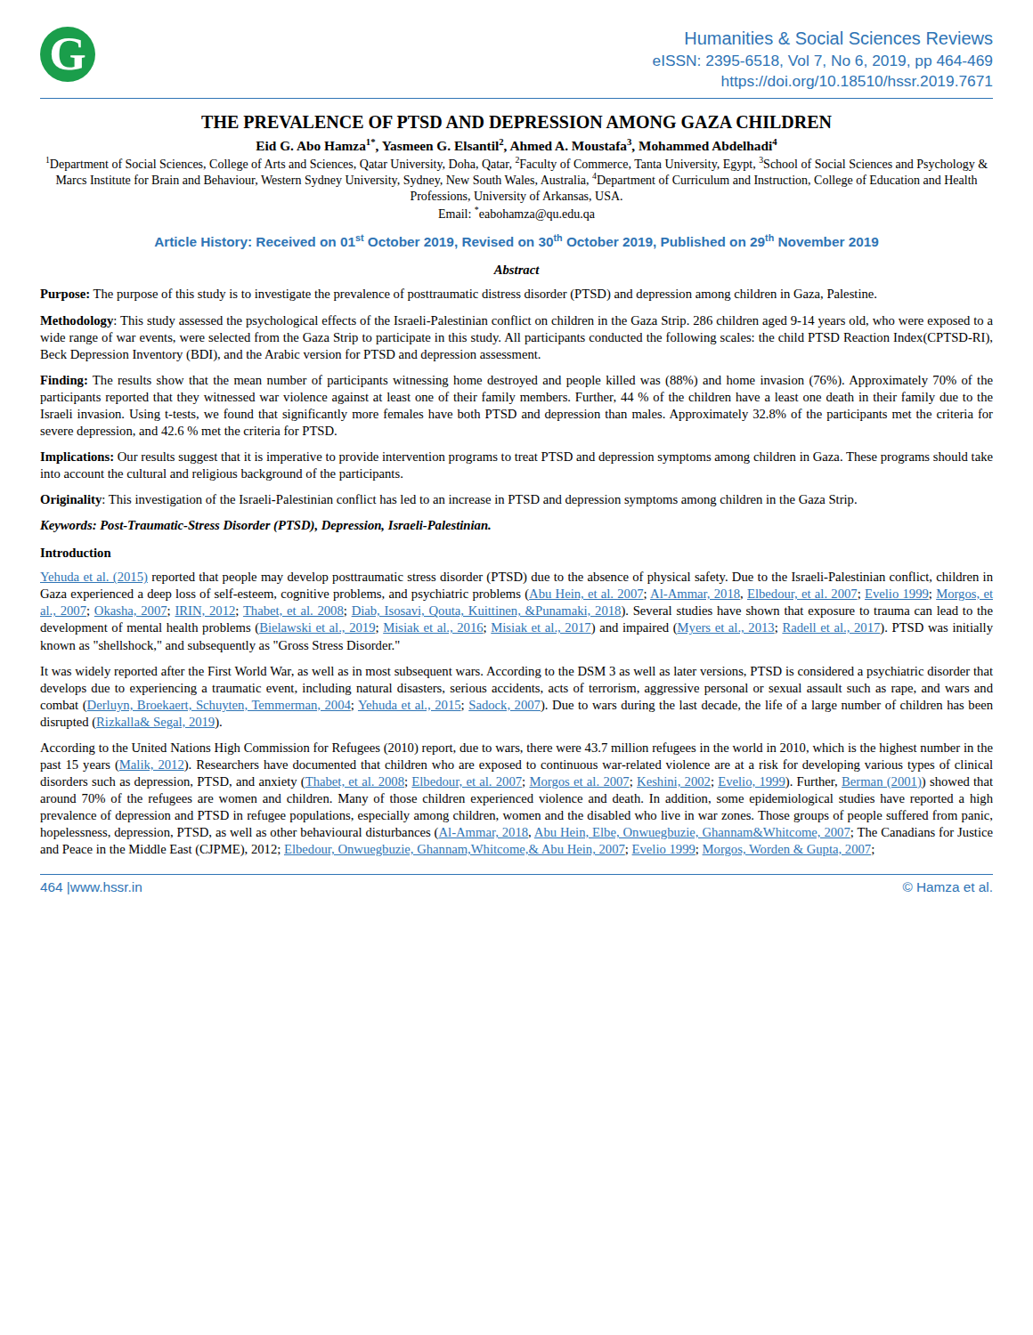G
Humanities & Social Sciences Reviews
eISSN: 2395-6518, Vol 7, No 6, 2019, pp 464-469
https://doi.org/10.18510/hssr.2019.7671
The Prevalence of PTSD and Depression Among Gaza Children
Eid G. Abo Hamza1*, Yasmeen G. Elsantil2, Ahmed A. Moustafa3, Mohammed Abdelhadi4
1Department of Social Sciences, College of Arts and Sciences, Qatar University, Doha, Qatar, 2Faculty of Commerce, Tanta University, Egypt, 3School of Social Sciences and Psychology & Marcs Institute for Brain and Behaviour, Western Sydney University, Sydney, New South Wales, Australia, 4Department of Curriculum and Instruction, College of Education and Health Professions, University of Arkansas, USA.
Email: *eabohamza@qu.edu.qa
Article History: Received on 01st October 2019, Revised on 30th October 2019, Published on 29th November 2019
Abstract
Purpose: The purpose of this study is to investigate the prevalence of posttraumatic distress disorder (PTSD) and depression among children in Gaza, Palestine.
Methodology: This study assessed the psychological effects of the Israeli-Palestinian conflict on children in the Gaza Strip. 286 children aged 9-14 years old, who were exposed to a wide range of war events, were selected from the Gaza Strip to participate in this study. All participants conducted the following scales: the child PTSD Reaction Index(CPTSD-RI), Beck Depression Inventory (BDI), and the Arabic version for PTSD and depression assessment.
Finding: The results show that the mean number of participants witnessing home destroyed and people killed was (88%) and home invasion (76%). Approximately 70% of the participants reported that they witnessed war violence against at least one of their family members. Further, 44 % of the children have a least one death in their family due to the Israeli invasion. Using t-tests, we found that significantly more females have both PTSD and depression than males. Approximately 32.8% of the participants met the criteria for severe depression, and 42.6 % met the criteria for PTSD.
Implications: Our results suggest that it is imperative to provide intervention programs to treat PTSD and depression symptoms among children in Gaza. These programs should take into account the cultural and religious background of the participants.
Originality: This investigation of the Israeli-Palestinian conflict has led to an increase in PTSD and depression symptoms among children in the Gaza Strip.
Keywords: Post-Traumatic-Stress Disorder (PTSD), Depression, Israeli-Palestinian.
Introduction
Yehuda et al. (2015) reported that people may develop posttraumatic stress disorder (PTSD) due to the absence of physical safety. Due to the Israeli-Palestinian conflict, children in Gaza experienced a deep loss of self-esteem, cognitive problems, and psychiatric problems (Abu Hein, et al. 2007; Al-Ammar, 2018, Elbedour, et al. 2007; Evelio 1999; Morgos, et al., 2007; Okasha, 2007; IRIN, 2012; Thabet, et al. 2008; Diab, Isosavi, Qouta, Kuittinen, &Punamaki, 2018). Several studies have shown that exposure to trauma can lead to the development of mental health problems (Bielawski et al., 2019; Misiak et al., 2016; Misiak et al., 2017) and impaired (Myers et al., 2013; Radell et al., 2017). PTSD was initially known as "shellshock," and subsequently as "Gross Stress Disorder."
It was widely reported after the First World War, as well as in most subsequent wars. According to the DSM 3 as well as later versions, PTSD is considered a psychiatric disorder that develops due to experiencing a traumatic event, including natural disasters, serious accidents, acts of terrorism, aggressive personal or sexual assault such as rape, and wars and combat (Derluyn, Broekaert, Schuyten, Temmerman, 2004; Yehuda et al., 2015; Sadock, 2007). Due to wars during the last decade, the life of a large number of children has been disrupted (Rizkalla& Segal, 2019).
According to the United Nations High Commission for Refugees (2010) report, due to wars, there were 43.7 million refugees in the world in 2010, which is the highest number in the past 15 years (Malik, 2012). Researchers have documented that children who are exposed to continuous war-related violence are at a risk for developing various types of clinical disorders such as depression, PTSD, and anxiety (Thabet, et al. 2008; Elbedour, et al. 2007; Morgos et al. 2007; Keshini, 2002; Evelio, 1999). Further, Berman (2001)) showed that around 70% of the refugees are women and children. Many of those children experienced violence and death. In addition, some epidemiological studies have reported a high prevalence of depression and PTSD in refugee populations, especially among children, women and the disabled who live in war zones. Those groups of people suffered from panic, hopelessness, depression, PTSD, as well as other behavioural disturbances (Al-Ammar, 2018, Abu Hein, Elbe, Onwuegbuzie, Ghannam&Whitcome, 2007; The Canadians for Justice and Peace in the Middle East (CJPME), 2012; Elbedour, Onwuegbuzie, Ghannam,Whitcome,& Abu Hein, 2007; Evelio 1999; Morgos, Worden & Gupta, 2007;
464 |www.hssr.in
© Hamza et al.